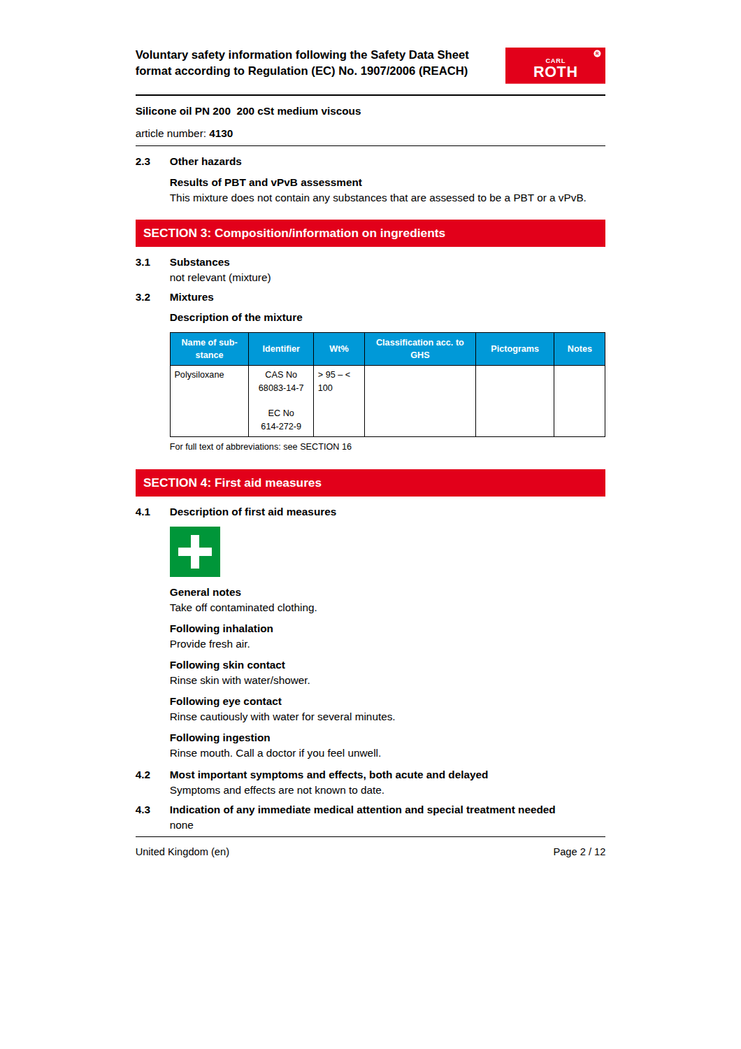Voluntary safety information following the Safety Data Sheet format according to Regulation (EC) No. 1907/2006 (REACH)
CARL ROTH R
Silicone oil PN 200 200 cSt medium viscous
article number: 4130
2.3
Other hazards
Results of PBT and vPvB assessment
This mixture does not contain any substances that are assessed to be a PBT or a vPvB.
SECTION 3: Composition/information on ingredients
3.1
Substances
not relevant (mixture)
3.2
Mixtures
Description of the mixture
| Name of sub­stance | Identifier | Wt% | Classification acc. to GHS | Pictograms | Notes |
| --- | --- | --- | --- | --- | --- |
| Polysiloxane | CAS No 68083-14-7 EC No 614-272-9 | > 95 – < 100 | | | |
For full text of abbreviations: see SECTION 16
SECTION 4: First aid measures
4.1
Description of first aid measures
General notes
Take off contaminated clothing.
Following inhalation
Provide fresh air.
Following skin contact
Rinse skin with water/shower.
Following eye contact
Rinse cautiously with water for several minutes.
Following ingestion
Rinse mouth. Call a doctor if you feel unwell.
4.2
Most important symptoms and effects, both acute and delayed
Symptoms and effects are not known to date.
4.3
Indication of any immediate medical attention and special treatment needed
none
United Kingdom (en)
Page 2 / 12